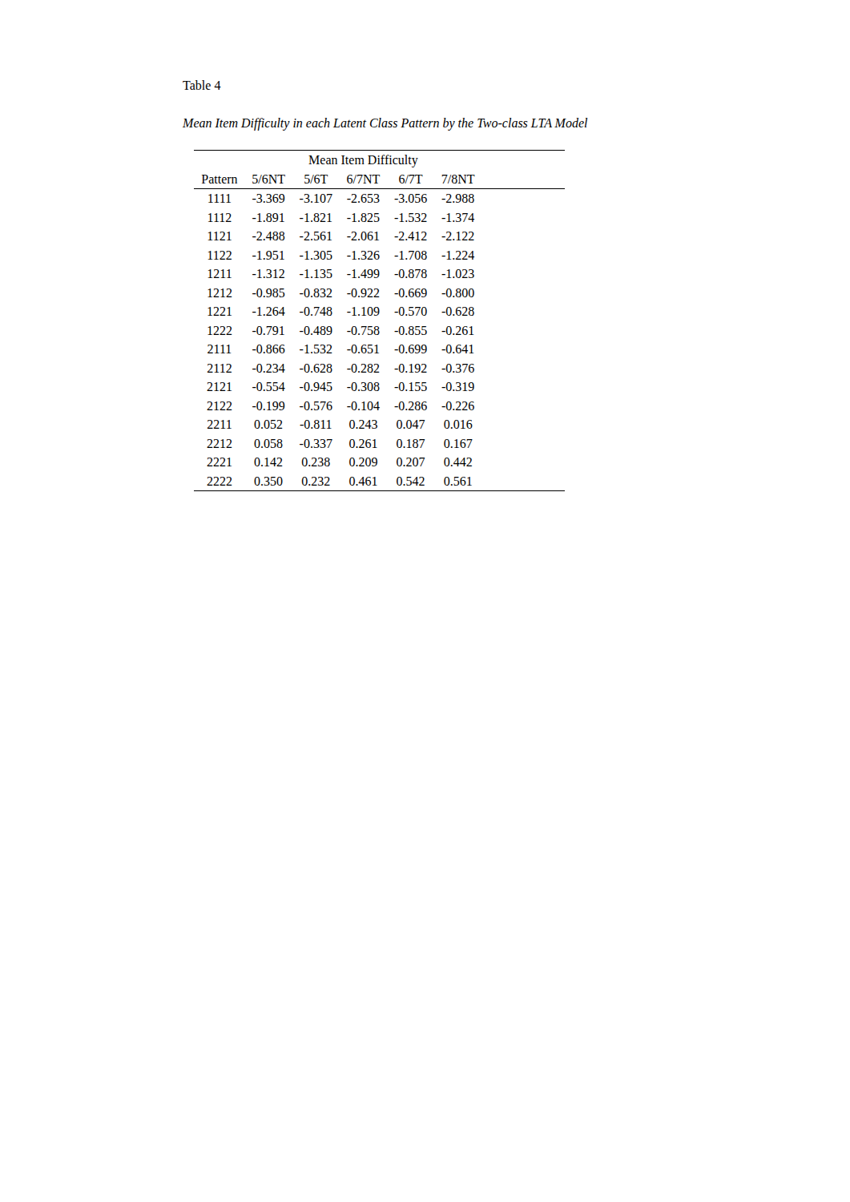Table 4
Mean Item Difficulty in each Latent Class Pattern by the Two-class LTA Model
| | Mean Item Difficulty | |
| --- | --- | --- |
| Pattern | 5/6NT | 5/6T | 6/7NT | 6/7T | 7/8NT | |
| 1111 | -3.369 | -3.107 | -2.653 | -3.056 | -2.988 | |
| 1112 | -1.891 | -1.821 | -1.825 | -1.532 | -1.374 | |
| 1121 | -2.488 | -2.561 | -2.061 | -2.412 | -2.122 | |
| 1122 | -1.951 | -1.305 | -1.326 | -1.708 | -1.224 | |
| 1211 | -1.312 | -1.135 | -1.499 | -0.878 | -1.023 | |
| 1212 | -0.985 | -0.832 | -0.922 | -0.669 | -0.800 | |
| 1221 | -1.264 | -0.748 | -1.109 | -0.570 | -0.628 | |
| 1222 | -0.791 | -0.489 | -0.758 | -0.855 | -0.261 | |
| 2111 | -0.866 | -1.532 | -0.651 | -0.699 | -0.641 | |
| 2112 | -0.234 | -0.628 | -0.282 | -0.192 | -0.376 | |
| 2121 | -0.554 | -0.945 | -0.308 | -0.155 | -0.319 | |
| 2122 | -0.199 | -0.576 | -0.104 | -0.286 | -0.226 | |
| 2211 | 0.052 | -0.811 | 0.243 | 0.047 | 0.016 | |
| 2212 | 0.058 | -0.337 | 0.261 | 0.187 | 0.167 | |
| 2221 | 0.142 | 0.238 | 0.209 | 0.207 | 0.442 | |
| 2222 | 0.350 | 0.232 | 0.461 | 0.542 | 0.561 | |